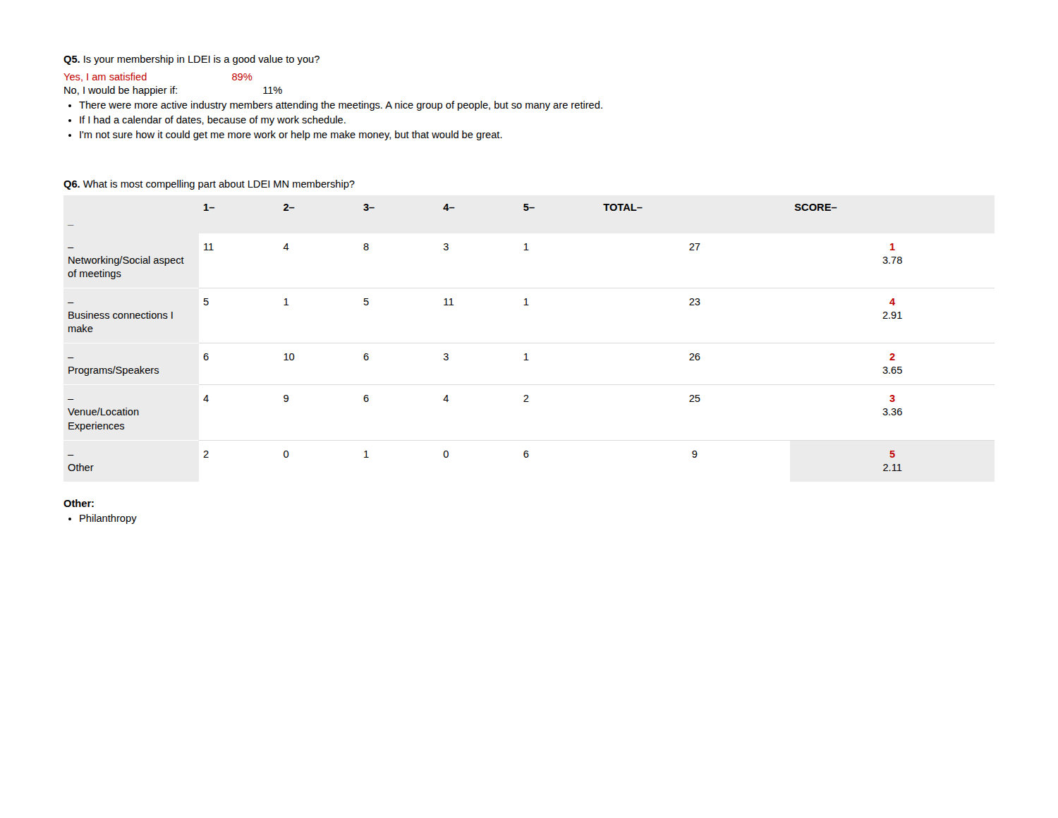Q5. Is your membership in LDEI is a good value to you?
Yes, I am satisfied89%
No, I would be happier if:11%
There were more active industry members attending the meetings. A nice group of people, but so many are retired.
If I had a calendar of dates, because of my work schedule.
I'm not sure how it could get me more work or help me make money, but that would be great.
Q6. What is most compelling part about LDEI MN membership?
| _ | 1– | 2– | 3– | 4– | 5– | TOTAL– | SCORE– |
| --- | --- | --- | --- | --- | --- | --- | --- |
| – Networking/Social aspect of meetings | 11 | 4 | 8 | 3 | 1 | 27 | 1 3.78 |
| – Business connections I make | 5 | 1 | 5 | 11 | 1 | 23 | 4 2.91 |
| – Programs/Speakers | 6 | 10 | 6 | 3 | 1 | 26 | 2 3.65 |
| – Venue/Location Experiences | 4 | 9 | 6 | 4 | 2 | 25 | 3 3.36 |
| – Other | 2 | 0 | 1 | 0 | 6 | 9 | 5 2.11 |
Other:
Philanthropy